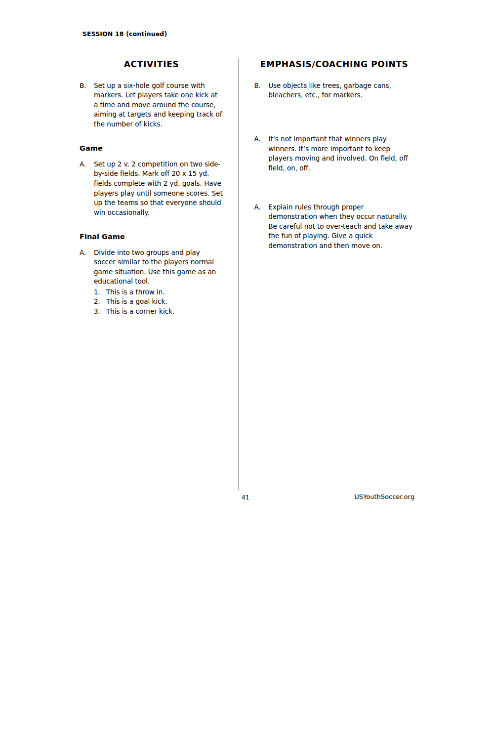SESSION 18 (continued)
ACTIVITIES
B.
Set up a six-hole golf course with markers. Let players take one kick at a time and move around the course, aiming at targets and keeping track of the number of kicks.
Game
A.
Set up 2 v. 2 competition on two side-by-side fields. Mark off 20 x 15 yd. fields complete with 2 yd. goals. Have players play until someone scores. Set up the teams so that everyone should win occasionally.
Final Game
A.
Divide into two groups and play soccer similar to the players normal game situation. Use this game as an educational tool.
1. This is a throw in.
2. This is a goal kick.
3. This is a corner kick.
EMPHASIS/COACHING POINTS
B.
Use objects like trees, garbage cans, bleachers, etc., for markers.
A.
It’s not important that winners play winners. It’s more important to keep players moving and involved. On field, off field, on, off.
A.
Explain rules through proper demonstration when they occur naturally. Be careful not to over-teach and take away the fun of playing. Give a quick demonstration and then move on.
41
USYouthSoccer.org